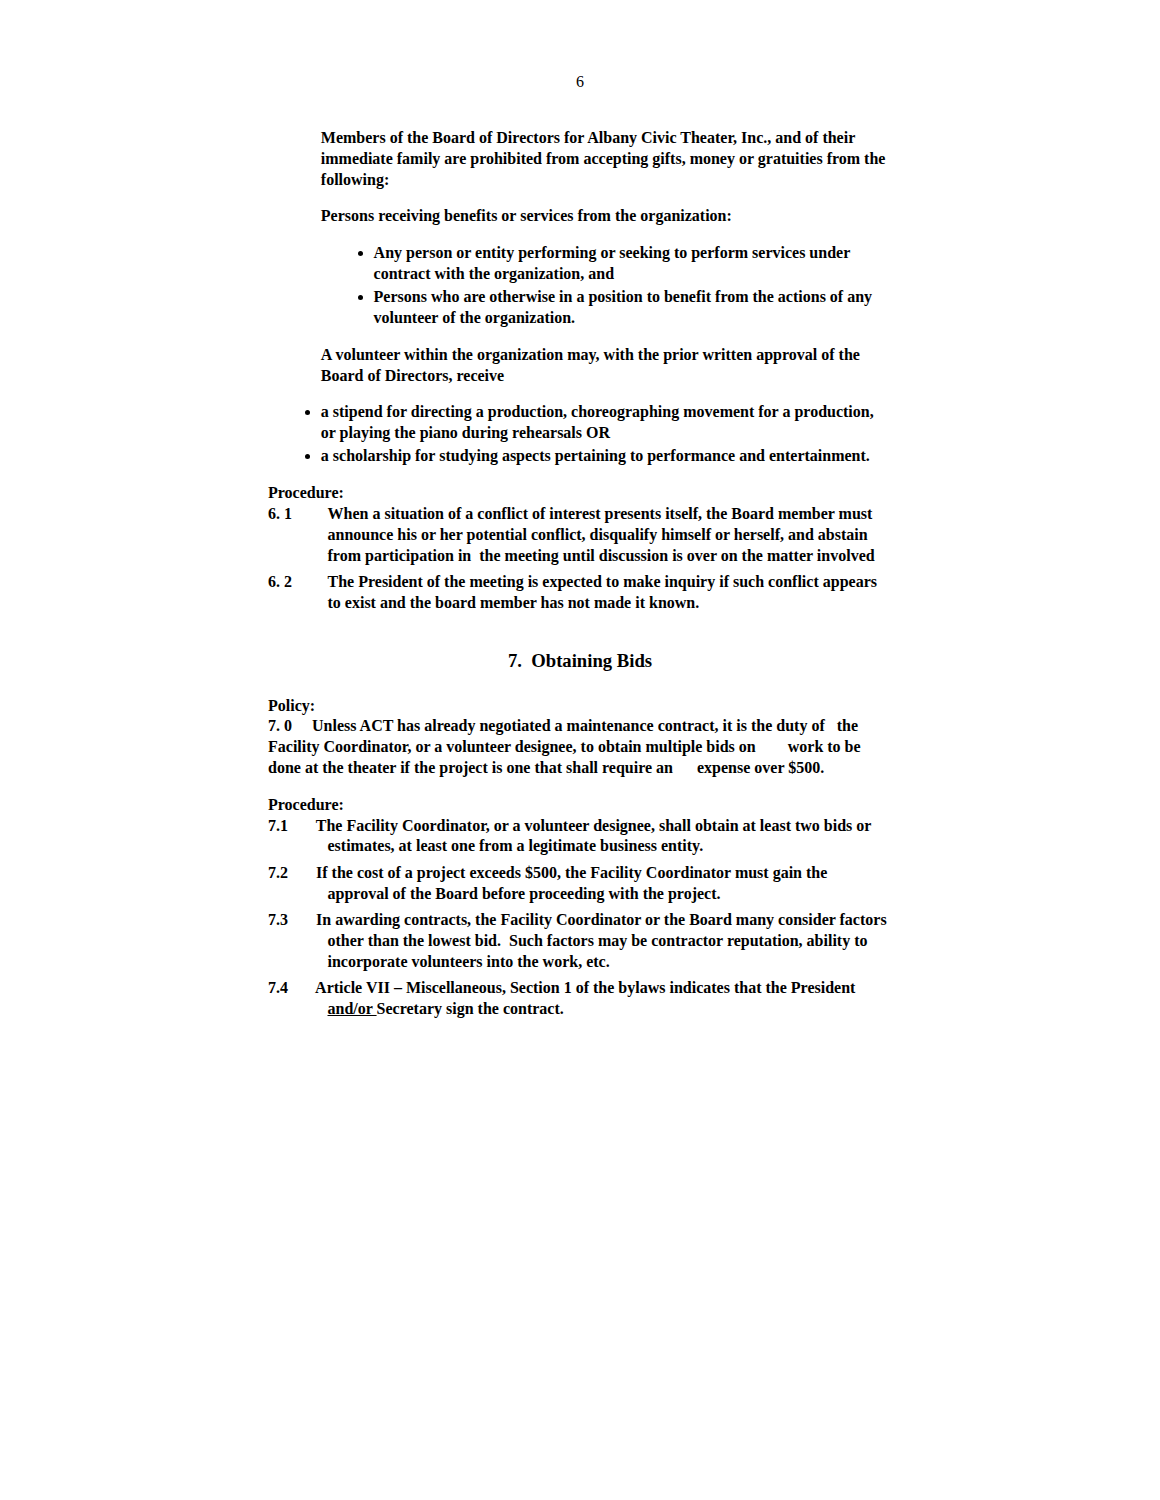6
Members of the Board of Directors for Albany Civic Theater, Inc., and of their immediate family are prohibited from accepting gifts, money or gratuities from the following:
Persons receiving benefits or services from the organization:
Any person or entity performing or seeking to perform services under contract with the organization, and
Persons who are otherwise in a position to benefit from the actions of any volunteer of the organization.
A volunteer within the organization may, with the prior written approval of the Board of Directors, receive
a stipend for directing a production, choreographing movement for a production, or playing the piano during rehearsals OR
a scholarship for studying aspects pertaining to performance and entertainment.
Procedure:
| 6. 1 | When a situation of a conflict of interest presents itself, the Board member must announce his or her potential conflict, disqualify himself or herself, and abstain from participation in the meeting until discussion is over on the matter involved |
| 6. 2 | The President of the meeting is expected to make inquiry if such conflict appears to exist and the board member has not made it known. |
7. Obtaining Bids
Policy:
7. 0 Unless ACT has already negotiated a maintenance contract, it is the duty of the Facility Coordinator, or a volunteer designee, to obtain multiple bids on work to be done at the theater if the project is one that shall require an expense over $500.
Procedure:
7.1 The Facility Coordinator, or a volunteer designee, shall obtain at least two bids or estimates, at least one from a legitimate business entity.
7.2 If the cost of a project exceeds $500, the Facility Coordinator must gain the approval of the Board before proceeding with the project.
7.3 In awarding contracts, the Facility Coordinator or the Board many consider factors other than the lowest bid. Such factors may be contractor reputation, ability to incorporate volunteers into the work, etc.
7.4 Article VII – Miscellaneous, Section 1 of the bylaws indicates that the President and/or Secretary sign the contract.